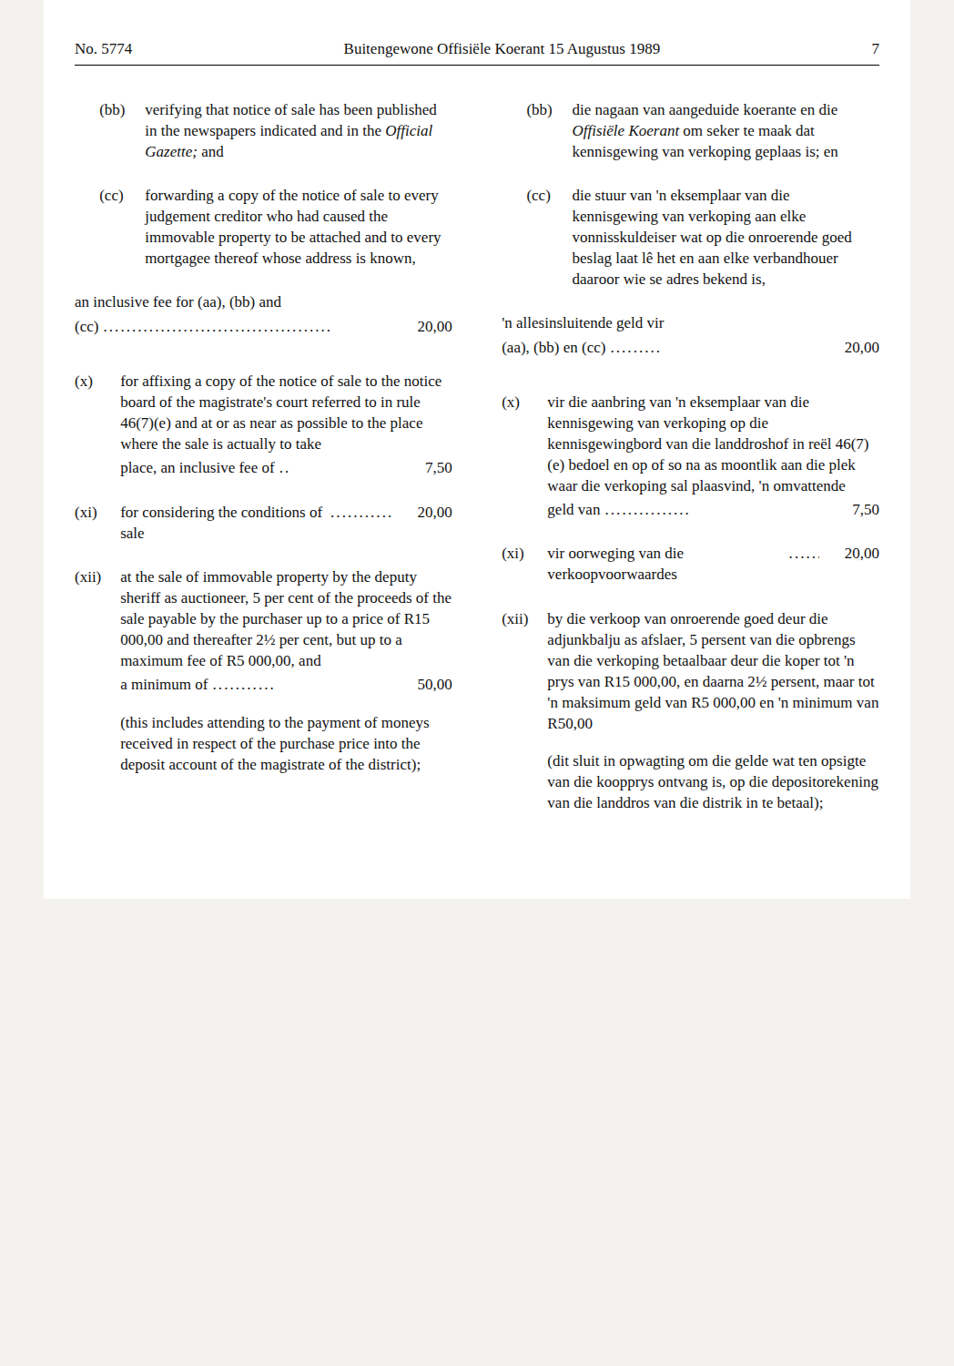No. 5774 Buitengewone Offisiële Koerant 15 Augustus 1989 7
(bb)
verifying that notice of sale has been published in the newspapers indicated and in the Official Gazette; and
(cc)
forwarding a copy of the notice of sale to every judgement creditor who had caused the immovable property to be attached and to every mortgagee thereof whose address is known,
an inclusive fee for (aa), (bb) and
(cc) ........................................ 20,00
(x)
for affixing a copy of the notice of sale to the notice board of the magistrate's court referred to in rule 46(7)(e) and at or as near as possible to the place where the sale is actually to take
place, an inclusive fee of .. 7,50
(xi)
for considering the conditions of sale ............ 20,00
(xii)
at the sale of immovable property by the deputy sheriff as auctioneer, 5 per cent of the proceeds of the sale payable by the purchaser up to a price of R15 000,00 and thereafter 2½ per cent, but up to a maximum fee of R5 000,00, and
a minimum of ........... 50,00
(this includes attending to the payment of moneys received in respect of the purchase price into the deposit account of the magistrate of the district);
(bb)
die nagaan van aangeduide koerante en die Offisiële Koerant om seker te maak dat kennisgewing van verkoping geplaas is; en
(cc)
die stuur van 'n eksemplaar van die kennisgewing van verkoping aan elke vonnisskuldeiser wat op die onroerende goed beslag laat lê het en aan elke verbandhouer daaroor wie se adres bekend is,
'n allesinsluitende geld vir
(aa), (bb) en (cc) ......... 20,00
(x)
vir die aanbring van 'n eksemplaar van die kennisgewing van verkoping op die kennisgewingbord van die landdroshof in reël 46(7)(e) bedoel en op of so na as moontlik aan die plek waar die verkoping sal plaasvind, 'n omvattende
geld van ............... 7,50
(xi)
vir oorweging van die verkoopvoorwaardes ...... 20,00
(xii)
by die verkoop van onroerende goed deur die adjunkbalju as afslaer, 5 persent van die opbrengs van die verkoping betaalbaar deur die koper tot 'n prys van R15 000,00, en daarna 2½ persent, maar tot 'n maksimum geld van R5 000,00 en 'n minimum van R50,00
(dit sluit in opwagting om die gelde wat ten opsigte van die koopprys ontvang is, op die depositorekening van die landdros van die distrik in te betaal);